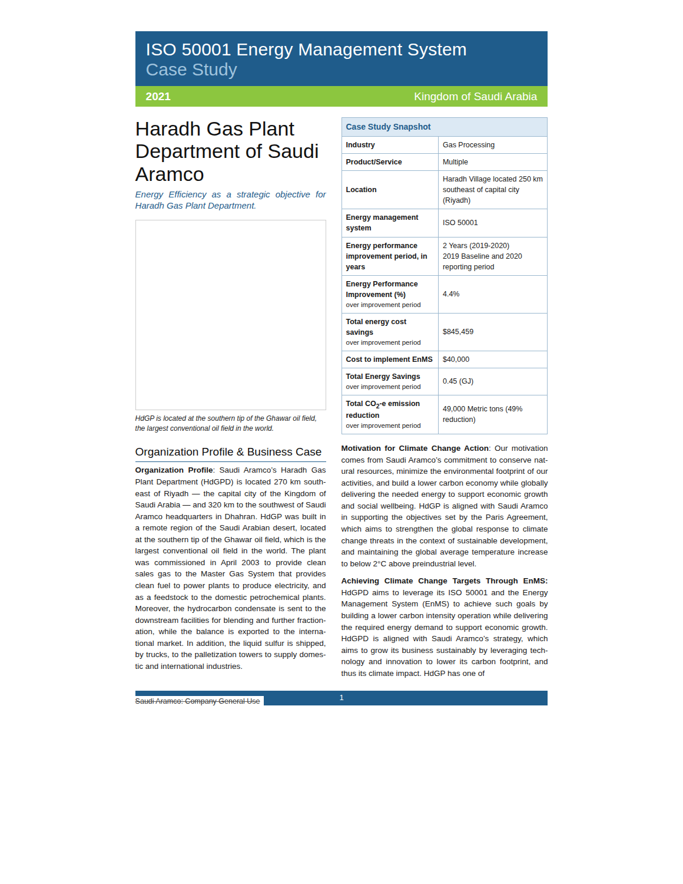ISO 50001 Energy Management System
Case Study
2021 Kingdom of Saudi Arabia
Haradh Gas Plant Department of Saudi Aramco
Energy Efficiency as a strategic objective for Haradh Gas Plant Department.
HdGP is located at the southern tip of the Ghawar oil field, the largest conventional oil field in the world.
Organization Profile & Business Case
Organization Profile: Saudi Aramco’s Haradh Gas Plant Department (HdGPD) is located 270 km southeast of Riyadh — the capital city of the Kingdom of Saudi Arabia — and 320 km to the southwest of Saudi Aramco headquarters in Dhahran. HdGP was built in a remote region of the Saudi Arabian desert, located at the southern tip of the Ghawar oil field, which is the largest conventional oil field in the world. The plant was commissioned in April 2003 to provide clean sales gas to the Master Gas System that provides clean fuel to power plants to produce electricity, and as a feedstock to the domestic petrochemical plants. Moreover, the hydrocarbon condensate is sent to the downstream facilities for blending and further fractionation, while the balance is exported to the international market. In addition, the liquid sulfur is shipped, by trucks, to the palletization towers to supply domestic and international industries.
Case Study Snapshot
| Industry | Gas Processing |
| Product/Service | Multiple |
| Location | Haradh Village located 250 km southeast of capital city (Riyadh) |
| Energy management system | ISO 50001 |
| Energy performance improvement period, in years | 2 Years (2019-2020) 2019 Baseline and 2020 reporting period |
| Energy Performance Improvement (%) over improvement period | 4.4% |
| Total energy cost savings over improvement period | $845,459 |
| Cost to implement EnMS | $40,000 |
| Total Energy Savings over improvement period | 0.45 (GJ) |
| Total CO 2 -e emission reduction over improvement period | 49,000 Metric tons (49% reduction) |
Motivation for Climate Change Action: Our motivation comes from Saudi Aramco’s commitment to conserve natural resources, minimize the environmental footprint of our activities, and build a lower carbon economy while globally delivering the needed energy to support economic growth and social wellbeing. HdGP is aligned with Saudi Aramco in supporting the objectives set by the Paris Agreement, which aims to strengthen the global response to climate change threats in the context of sustainable development, and maintaining the global average temperature increase to below 2°C above preindustrial level.
Achieving Climate Change Targets Through EnMS: HdGPD aims to leverage its ISO 50001 and the Energy Management System (EnMS) to achieve such goals by building a lower carbon intensity operation while delivering the required energy demand to support economic growth. HdGPD is aligned with Saudi Aramco’s strategy, which aims to grow its business sustainably by leveraging technology and innovation to lower its carbon footprint, and thus its climate impact. HdGP has one of
1 Saudi Aramco: Company General Use